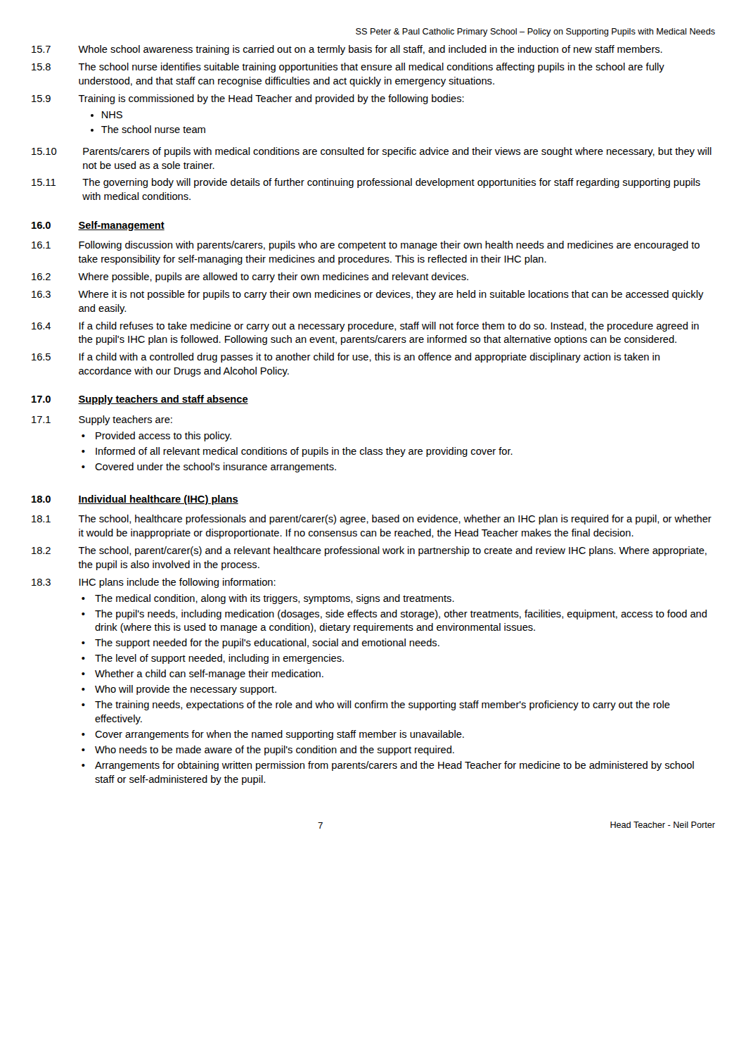SS Peter & Paul Catholic Primary School – Policy on Supporting Pupils with Medical Needs
15.7
Whole school awareness training is carried out on a termly basis for all staff, and included in the induction of new staff members.
15.8
The school nurse identifies suitable training opportunities that ensure all medical conditions affecting pupils in the school are fully understood, and that staff can recognise difficulties and act quickly in emergency situations.
15.9
Training is commissioned by the Head Teacher and provided by the following bodies:
NHS
The school nurse team
15.10
Parents/carers of pupils with medical conditions are consulted for specific advice and their views are sought where necessary, but they will not be used as a sole trainer.
15.11
The governing body will provide details of further continuing professional development opportunities for staff regarding supporting pupils with medical conditions.
16.0 Self-management
16.1
Following discussion with parents/carers, pupils who are competent to manage their own health needs and medicines are encouraged to take responsibility for self-managing their medicines and procedures. This is reflected in their IHC plan.
16.2
Where possible, pupils are allowed to carry their own medicines and relevant devices.
16.3
Where it is not possible for pupils to carry their own medicines or devices, they are held in suitable locations that can be accessed quickly and easily.
16.4
If a child refuses to take medicine or carry out a necessary procedure, staff will not force them to do so. Instead, the procedure agreed in the pupil's IHC plan is followed. Following such an event, parents/carers are informed so that alternative options can be considered.
16.5
If a child with a controlled drug passes it to another child for use, this is an offence and appropriate disciplinary action is taken in accordance with our Drugs and Alcohol Policy.
17.0 Supply teachers and staff absence
17.1
Supply teachers are:
Provided access to this policy.
Informed of all relevant medical conditions of pupils in the class they are providing cover for.
Covered under the school's insurance arrangements.
18.0 Individual healthcare (IHC) plans
18.1
The school, healthcare professionals and parent/carer(s) agree, based on evidence, whether an IHC plan is required for a pupil, or whether it would be inappropriate or disproportionate. If no consensus can be reached, the Head Teacher makes the final decision.
18.2
The school, parent/carer(s) and a relevant healthcare professional work in partnership to create and review IHC plans. Where appropriate, the pupil is also involved in the process.
18.3
IHC plans include the following information:
The medical condition, along with its triggers, symptoms, signs and treatments.
The pupil's needs, including medication (dosages, side effects and storage), other treatments, facilities, equipment, access to food and drink (where this is used to manage a condition), dietary requirements and environmental issues.
The support needed for the pupil's educational, social and emotional needs.
The level of support needed, including in emergencies.
Whether a child can self-manage their medication.
Who will provide the necessary support.
The training needs, expectations of the role and who will confirm the supporting staff member's proficiency to carry out the role effectively.
Cover arrangements for when the named supporting staff member is unavailable.
Who needs to be made aware of the pupil's condition and the support required.
Arrangements for obtaining written permission from parents/carers and the Head Teacher for medicine to be administered by school staff or self-administered by the pupil.
7
Head Teacher - Neil Porter